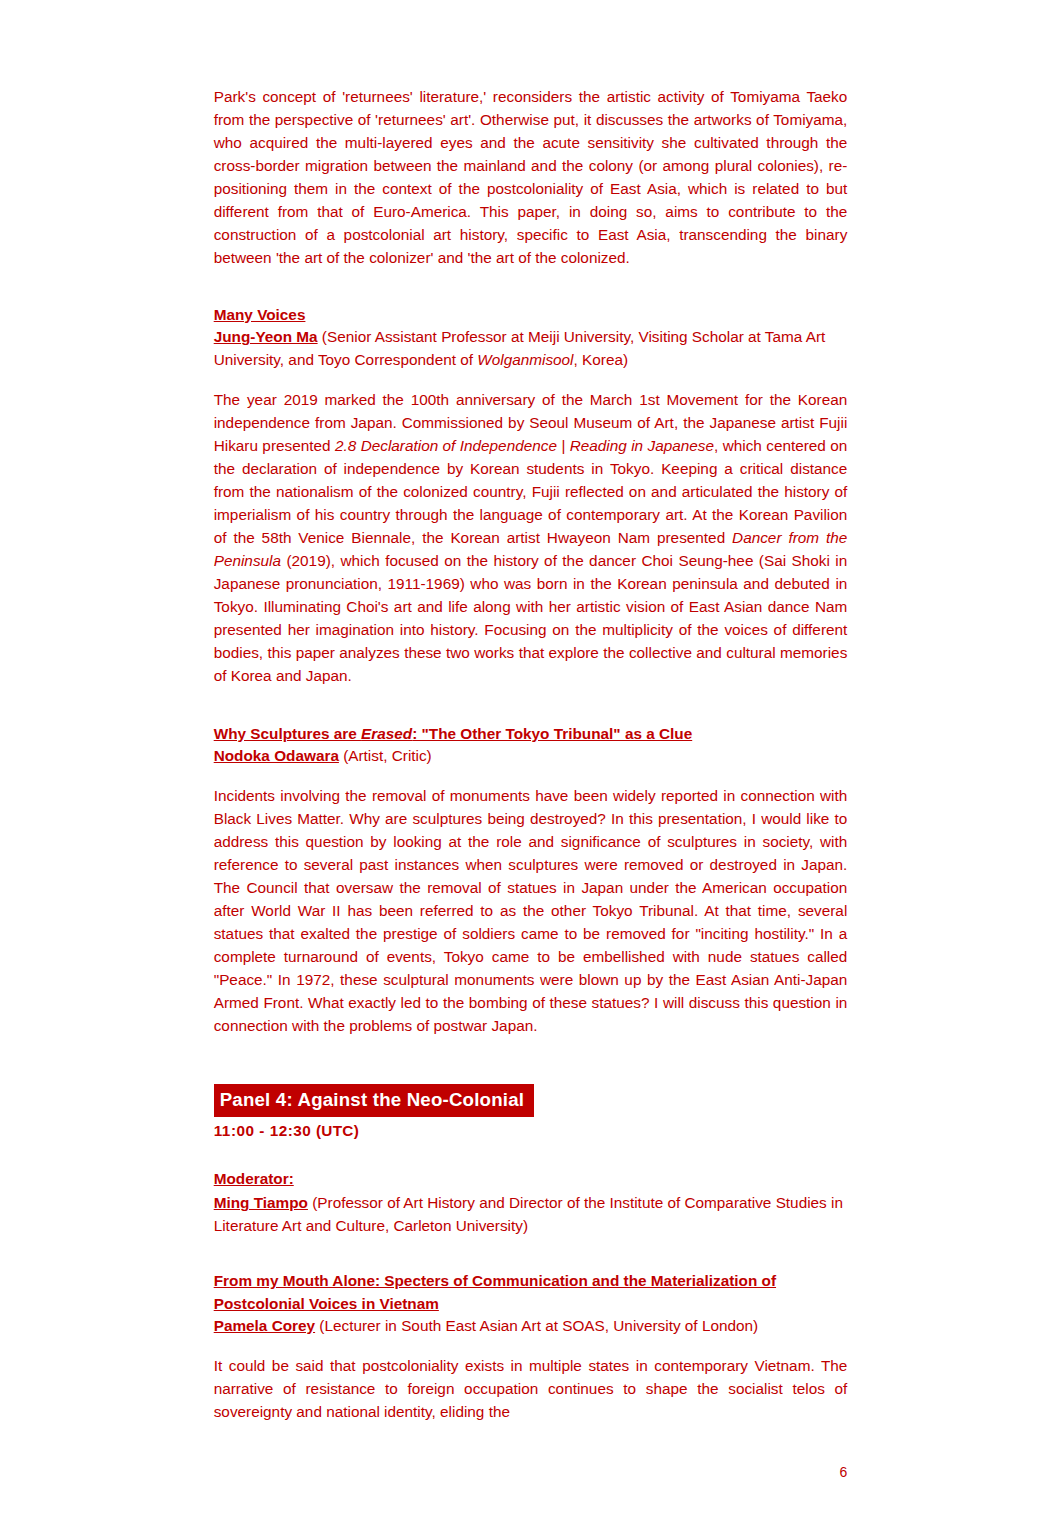Park's concept of 'returnees' literature,' reconsiders the artistic activity of Tomiyama Taeko from the perspective of 'returnees' art'. Otherwise put, it discusses the artworks of Tomiyama, who acquired the multi-layered eyes and the acute sensitivity she cultivated through the cross-border migration between the mainland and the colony (or among plural colonies), re-positioning them in the context of the postcoloniality of East Asia, which is related to but different from that of Euro-America. This paper, in doing so, aims to contribute to the construction of a postcolonial art history, specific to East Asia, transcending the binary between 'the art of the colonizer' and 'the art of the colonized.
Many Voices
Jung-Yeon Ma (Senior Assistant Professor at Meiji University, Visiting Scholar at Tama Art University, and Toyo Correspondent of Wolganmisool, Korea)
The year 2019 marked the 100th anniversary of the March 1st Movement for the Korean independence from Japan. Commissioned by Seoul Museum of Art, the Japanese artist Fujii Hikaru presented 2.8 Declaration of Independence | Reading in Japanese, which centered on the declaration of independence by Korean students in Tokyo. Keeping a critical distance from the nationalism of the colonized country, Fujii reflected on and articulated the history of imperialism of his country through the language of contemporary art. At the Korean Pavilion of the 58th Venice Biennale, the Korean artist Hwayeon Nam presented Dancer from the Peninsula (2019), which focused on the history of the dancer Choi Seung-hee (Sai Shoki in Japanese pronunciation, 1911-1969) who was born in the Korean peninsula and debuted in Tokyo. Illuminating Choi's art and life along with her artistic vision of East Asian dance Nam presented her imagination into history. Focusing on the multiplicity of the voices of different bodies, this paper analyzes these two works that explore the collective and cultural memories of Korea and Japan.
Why Sculptures are Erased: "The Other Tokyo Tribunal" as a Clue
Nodoka Odawara (Artist, Critic)
Incidents involving the removal of monuments have been widely reported in connection with Black Lives Matter. Why are sculptures being destroyed? In this presentation, I would like to address this question by looking at the role and significance of sculptures in society, with reference to several past instances when sculptures were removed or destroyed in Japan. The Council that oversaw the removal of statues in Japan under the American occupation after World War II has been referred to as the other Tokyo Tribunal. At that time, several statues that exalted the prestige of soldiers came to be removed for "inciting hostility." In a complete turnaround of events, Tokyo came to be embellished with nude statues called "Peace." In 1972, these sculptural monuments were blown up by the East Asian Anti-Japan Armed Front. What exactly led to the bombing of these statues? I will discuss this question in connection with the problems of postwar Japan.
Panel 4: Against the Neo-Colonial
11:00 - 12:30 (UTC)
Moderator:
Ming Tiampo (Professor of Art History and Director of the Institute of Comparative Studies in Literature Art and Culture, Carleton University)
From my Mouth Alone: Specters of Communication and the Materialization of Postcolonial Voices in Vietnam
Pamela Corey (Lecturer in South East Asian Art at SOAS, University of London)
It could be said that postcoloniality exists in multiple states in contemporary Vietnam. The narrative of resistance to foreign occupation continues to shape the socialist telos of sovereignty and national identity, eliding the
6